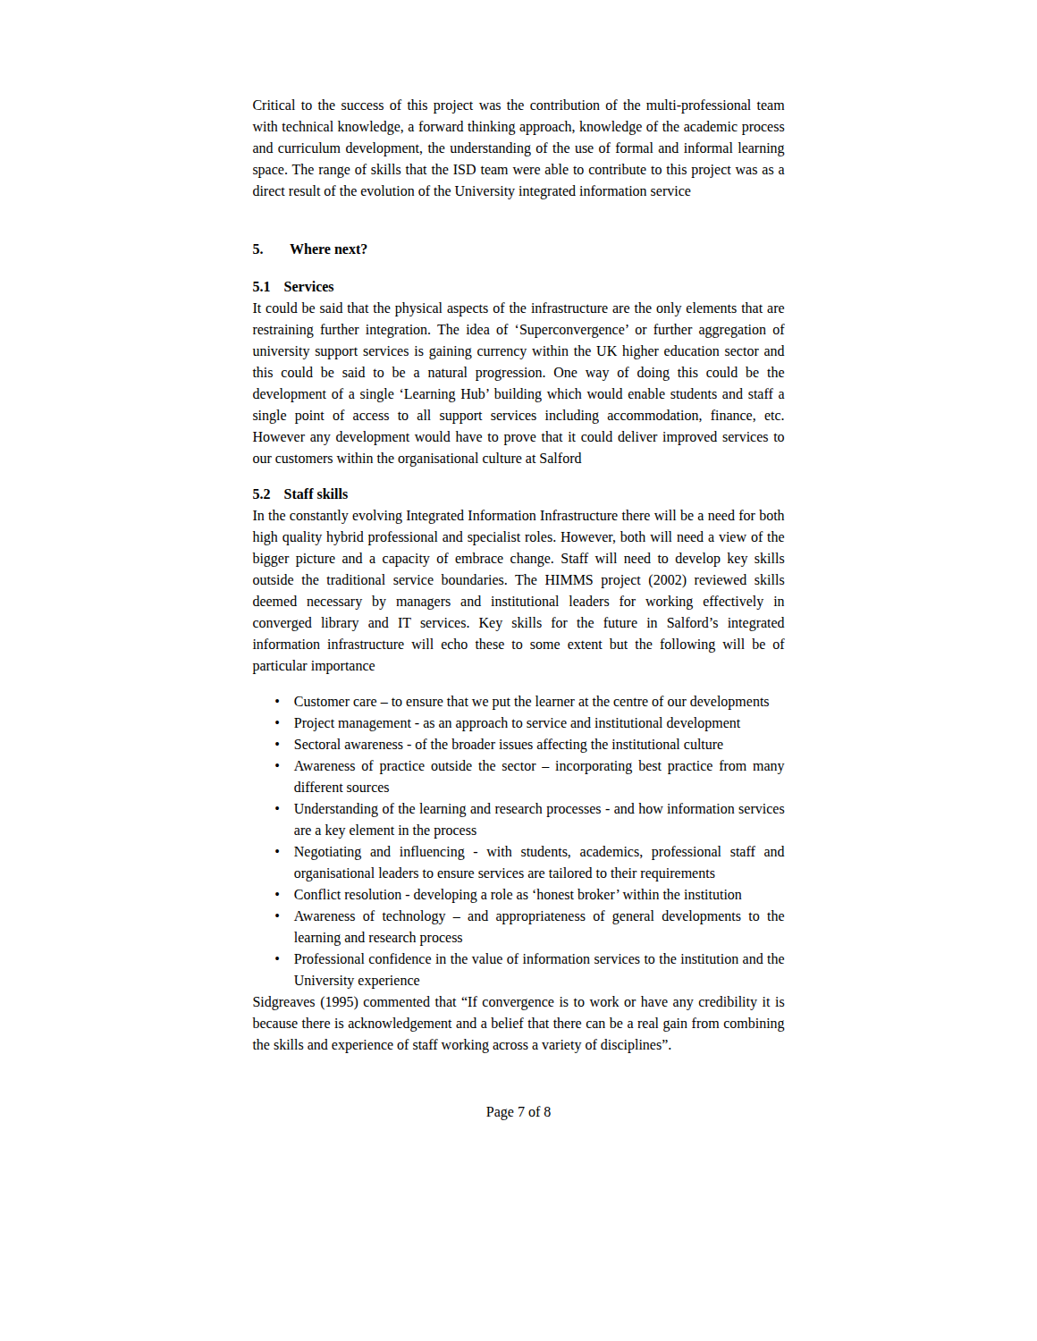Critical to the success of this project was the contribution of the multi-professional team with technical knowledge, a forward thinking approach, knowledge of the academic process and curriculum development, the understanding of the use of formal and informal learning space. The range of skills that the ISD team were able to contribute to this project was as a direct result of the evolution of the University integrated information service
5. Where next?
5.1 Services
It could be said that the physical aspects of the infrastructure are the only elements that are restraining further integration. The idea of ‘Superconvergence’ or further aggregation of university support services is gaining currency within the UK higher education sector and this could be said to be a natural progression. One way of doing this could be the development of a single ‘Learning Hub’ building which would enable students and staff a single point of access to all support services including accommodation, finance, etc. However any development would have to prove that it could deliver improved services to our customers within the organisational culture at Salford
5.2 Staff skills
In the constantly evolving Integrated Information Infrastructure there will be a need for both high quality hybrid professional and specialist roles. However, both will need a view of the bigger picture and a capacity of embrace change. Staff will need to develop key skills outside the traditional service boundaries. The HIMMS project (2002) reviewed skills deemed necessary by managers and institutional leaders for working effectively in converged library and IT services. Key skills for the future in Salford’s integrated information infrastructure will echo these to some extent but the following will be of particular importance
Customer care – to ensure that we put the learner at the centre of our developments
Project management - as an approach to service and institutional development
Sectoral awareness - of the broader issues affecting the institutional culture
Awareness of practice outside the sector – incorporating best practice from many different sources
Understanding of the learning and research processes - and how information services are a key element in the process
Negotiating and influencing - with students, academics, professional staff and organisational leaders to ensure services are tailored to their requirements
Conflict resolution - developing a role as ‘honest broker’ within the institution
Awareness of technology – and appropriateness of general developments to the learning and research process
Professional confidence in the value of information services to the institution and the University experience
Sidgreaves (1995) commented that “If convergence is to work or have any credibility it is because there is acknowledgement and a belief that there can be a real gain from combining the skills and experience of staff working across a variety of disciplines”.
Page 7 of 8